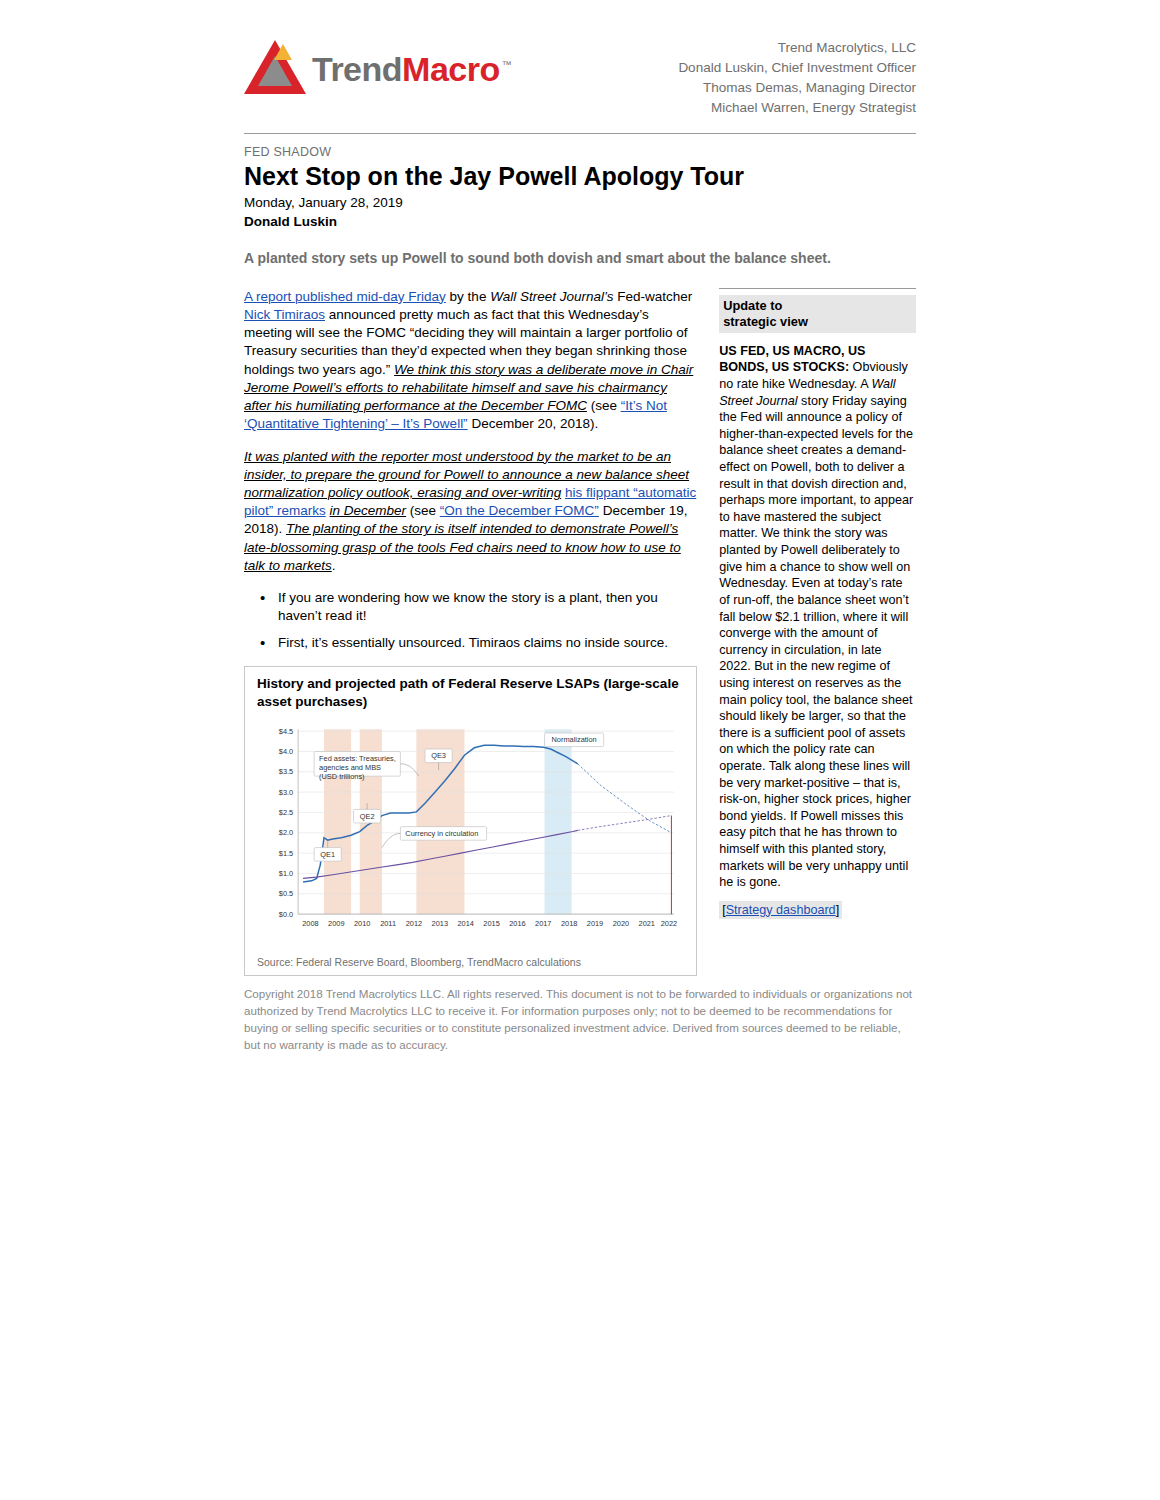Trend Macro™
Trend Macrolytics, LLC
Donald Luskin, Chief Investment Officer
Thomas Demas, Managing Director
Michael Warren, Energy Strategist
FED SHADOW
Next Stop on the Jay Powell Apology Tour
Monday, January 28, 2019
Donald Luskin
A planted story sets up Powell to sound both dovish and smart about the balance sheet.
A report published mid-day Friday by the Wall Street Journal’s Fed-watcher Nick Timiraos announced pretty much as fact that this Wednesday’s meeting will see the FOMC “deciding they will maintain a larger portfolio of Treasury securities than they’d expected when they began shrinking those holdings two years ago.” We think this story was a deliberate move in Chair Jerome Powell’s efforts to rehabilitate himself and save his chairmancy after his humiliating performance at the December FOMC (see “It’s Not ‘Quantitative Tightening’ – It’s Powell” December 20, 2018).
It was planted with the reporter most understood by the market to be an insider, to prepare the ground for Powell to announce a new balance sheet normalization policy outlook, erasing and over-writing his flippant “automatic pilot” remarks in December (see “On the December FOMC” December 19, 2018). The planting of the story is itself intended to demonstrate Powell’s late-blossoming grasp of the tools Fed chairs need to know how to use to talk to markets.
If you are wondering how we know the story is a plant, then you haven’t read it!
First, it’s essentially unsourced. Timiraos claims no inside source.
History and projected path of Federal Reserve LSAPs (large-scale asset purchases)
$0.0 $0.5 $1.0 $1.5 $2.0 $2.5 $3.0 $3.5 $4.0 $4.5 2008 2009 2010 2011 2012 2013 2014 2015 2016 2017 2018 2019 2020 2021 2022 Normalization QE3 Fed assets: Treasuries, agencies and MBS (USD trillions) QE2 Currency in circulation QE1
Source: Federal Reserve Board, Bloomberg, TrendMacro calculations
Update to
strategic view
US FED, US MACRO, US BONDS, US STOCKS: Obviously no rate hike Wednesday. A Wall Street Journal story Friday saying the Fed will announce a policy of higher-than-expected levels for the balance sheet creates a demand-effect on Powell, both to deliver a result in that dovish direction and, perhaps more important, to appear to have mastered the subject matter. We think the story was planted by Powell deliberately to give him a chance to show well on Wednesday. Even at today’s rate of run-off, the balance sheet won’t fall below $2.1 trillion, where it will converge with the amount of currency in circulation, in late 2022. But in the new regime of using interest on reserves as the main policy tool, the balance sheet should likely be larger, so that the there is a sufficient pool of assets on which the policy rate can operate. Talk along these lines will be very market-positive – that is, risk-on, higher stock prices, higher bond yields. If Powell misses this easy pitch that he has thrown to himself with this planted story, markets will be very unhappy until he is gone.
[Strategy dashboard]
Copyright 2018 Trend Macrolytics LLC. All rights reserved. This document is not to be forwarded to individuals or organizations not authorized by Trend Macrolytics LLC to receive it. For information purposes only; not to be deemed to be recommendations for buying or selling specific securities or to constitute personalized investment advice. Derived from sources deemed to be reliable, but no warranty is made as to accuracy.